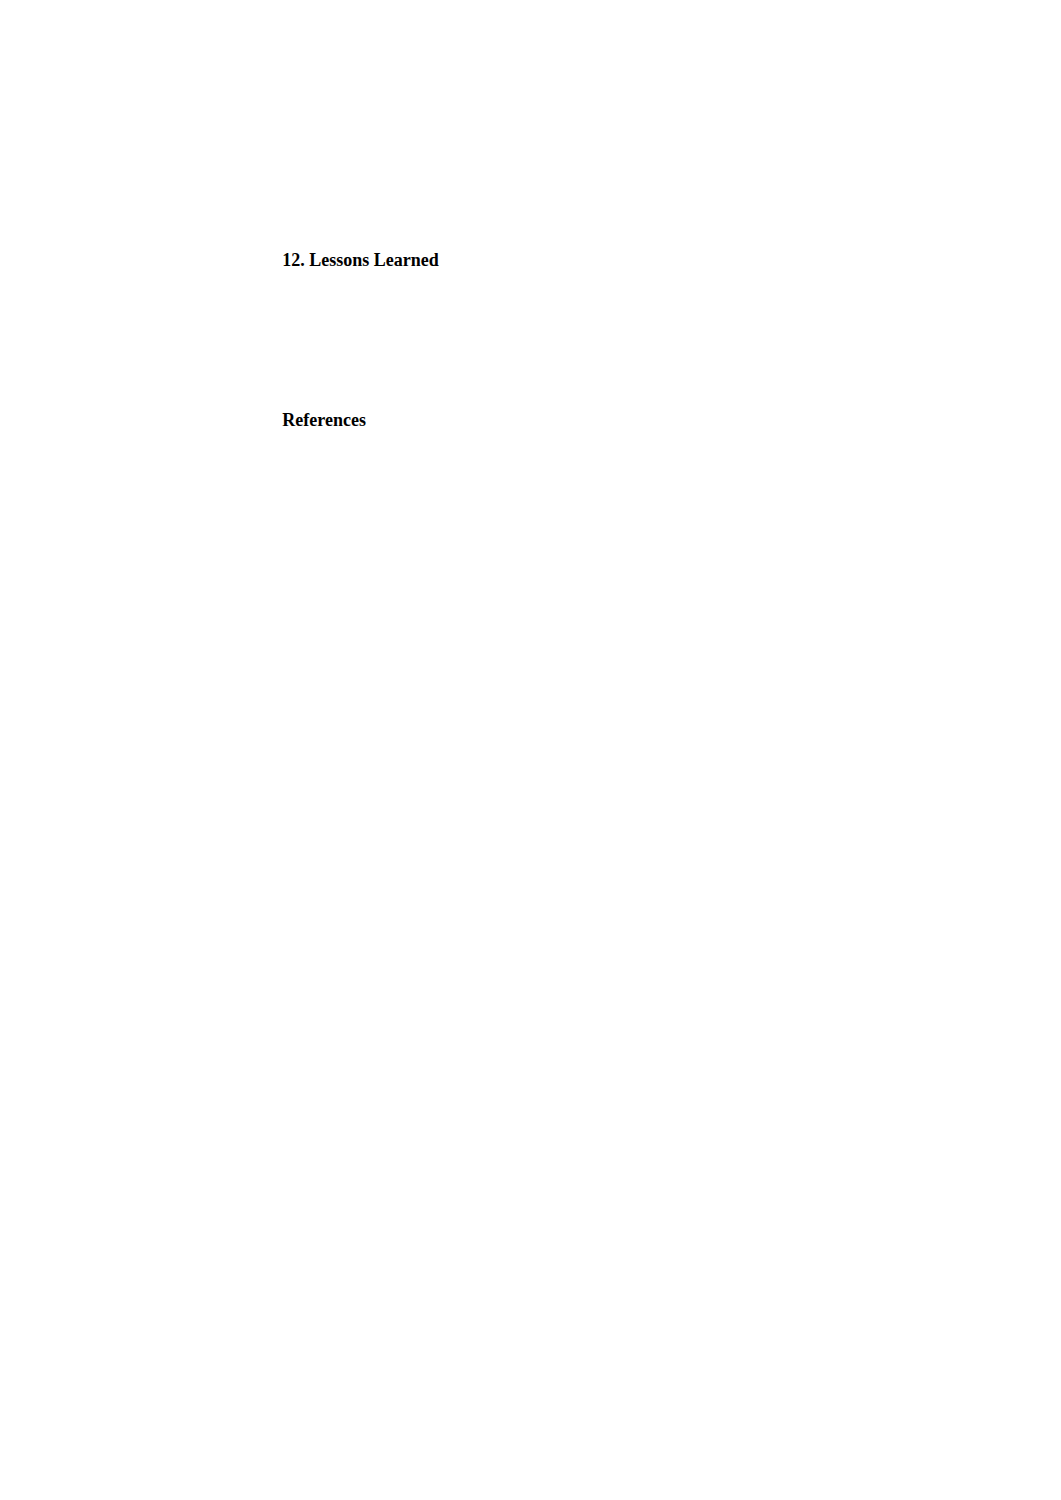12. Lessons Learned
References